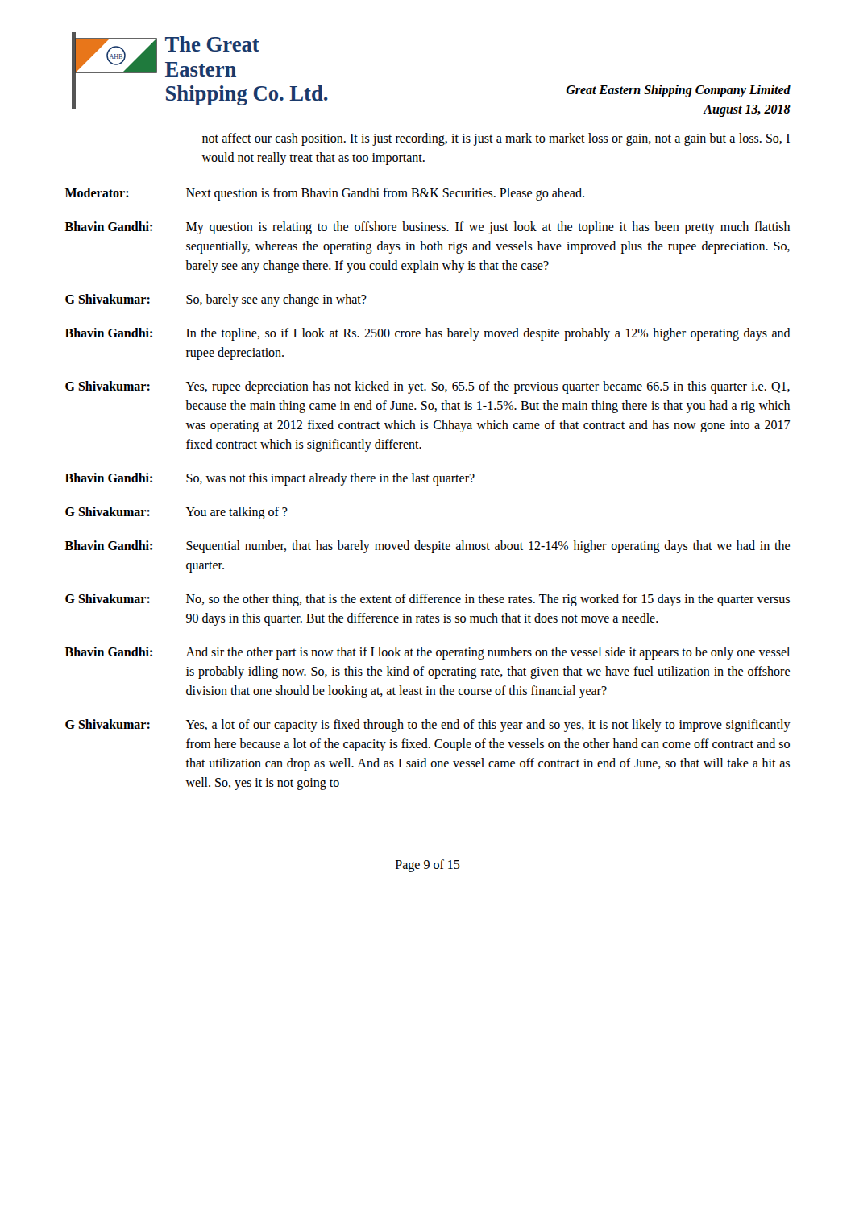| AHB | The Great Eastern Shipping Co. Ltd. |
Great Eastern Shipping Company Limited
August 13, 2018
not affect our cash position. It is just recording, it is just a mark to market loss or gain, not a gain but a loss. So, I would not really treat that as too important.
| Moderator: | Next question is from Bhavin Gandhi from B&K Securities. Please go ahead. |
| Bhavin Gandhi: | My question is relating to the offshore business. If we just look at the topline it has been pretty much flattish sequentially, whereas the operating days in both rigs and vessels have improved plus the rupee depreciation. So, barely see any change there. If you could explain why is that the case? |
| G Shivakumar: | So, barely see any change in what? |
| Bhavin Gandhi: | In the topline, so if I look at Rs. 2500 crore has barely moved despite probably a 12% higher operating days and rupee depreciation. |
| G Shivakumar: | Yes, rupee depreciation has not kicked in yet. So, 65.5 of the previous quarter became 66.5 in this quarter i.e. Q1, because the main thing came in end of June. So, that is 1-1.5%. But the main thing there is that you had a rig which was operating at 2012 fixed contract which is Chhaya which came of that contract and has now gone into a 2017 fixed contract which is significantly different. |
| Bhavin Gandhi: | So, was not this impact already there in the last quarter? |
| G Shivakumar: | You are talking of ? |
| Bhavin Gandhi: | Sequential number, that has barely moved despite almost about 12-14% higher operating days that we had in the quarter. |
| G Shivakumar: | No, so the other thing, that is the extent of difference in these rates. The rig worked for 15 days in the quarter versus 90 days in this quarter. But the difference in rates is so much that it does not move a needle. |
| Bhavin Gandhi: | And sir the other part is now that if I look at the operating numbers on the vessel side it appears to be only one vessel is probably idling now. So, is this the kind of operating rate, that given that we have fuel utilization in the offshore division that one should be looking at, at least in the course of this financial year? |
| G Shivakumar: | Yes, a lot of our capacity is fixed through to the end of this year and so yes, it is not likely to improve significantly from here because a lot of the capacity is fixed. Couple of the vessels on the other hand can come off contract and so that utilization can drop as well. And as I said one vessel came off contract in end of June, so that will take a hit as well. So, yes it is not going to |
Page 9 of 15